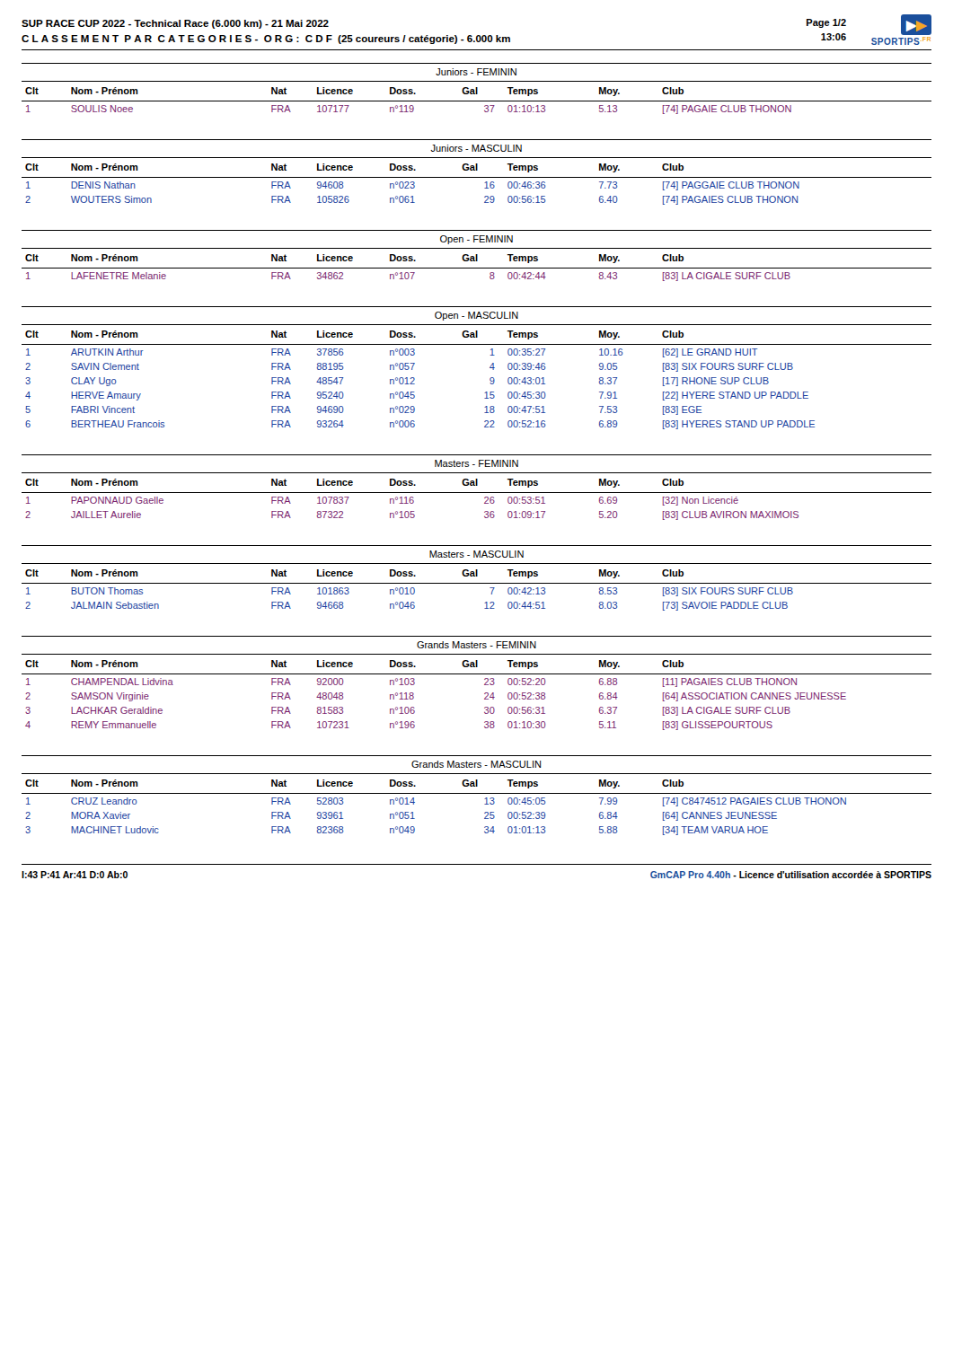SUP RACE CUP 2022 - Technical Race (6.000 km) - 21 Mai 2022
C L A S S E M E N T P A R C A T E G O R I E S - O R G : C D F (25 coureurs / catégorie) - 6.000 km
Page 1/2
13:06
▶▶ SPORTIPS.FR
Juniors - FEMININ
| Clt | Nom - Prénom | Nat | Licence | Doss. | Gal | Temps | Moy. | Club |
| --- | --- | --- | --- | --- | --- | --- | --- | --- |
| 1 | SOULIS Noee | FRA | 107177 | n°119 | 37 | 01:10:13 | 5.13 | [74] PAGAIE CLUB THONON |
Juniors - MASCULIN
| Clt | Nom - Prénom | Nat | Licence | Doss. | Gal | Temps | Moy. | Club |
| --- | --- | --- | --- | --- | --- | --- | --- | --- |
| 1 | DENIS Nathan | FRA | 94608 | n°023 | 16 | 00:46:36 | 7.73 | [74] PAGGAIE CLUB THONON |
| 2 | WOUTERS Simon | FRA | 105826 | n°061 | 29 | 00:56:15 | 6.40 | [74] PAGAIES CLUB THONON |
Open - FEMININ
| Clt | Nom - Prénom | Nat | Licence | Doss. | Gal | Temps | Moy. | Club |
| --- | --- | --- | --- | --- | --- | --- | --- | --- |
| 1 | LAFENETRE Melanie | FRA | 34862 | n°107 | 8 | 00:42:44 | 8.43 | [83] LA CIGALE SURF CLUB |
Open - MASCULIN
| Clt | Nom - Prénom | Nat | Licence | Doss. | Gal | Temps | Moy. | Club |
| --- | --- | --- | --- | --- | --- | --- | --- | --- |
| 1 | ARUTKIN Arthur | FRA | 37856 | n°003 | 1 | 00:35:27 | 10.16 | [62] LE GRAND HUIT |
| 2 | SAVIN Clement | FRA | 88195 | n°057 | 4 | 00:39:46 | 9.05 | [83] SIX FOURS SURF CLUB |
| 3 | CLAY Ugo | FRA | 48547 | n°012 | 9 | 00:43:01 | 8.37 | [17] RHONE SUP CLUB |
| 4 | HERVE Amaury | FRA | 95240 | n°045 | 15 | 00:45:30 | 7.91 | [22] HYERE STAND UP PADDLE |
| 5 | FABRI Vincent | FRA | 94690 | n°029 | 18 | 00:47:51 | 7.53 | [83] EGE |
| 6 | BERTHEAU Francois | FRA | 93264 | n°006 | 22 | 00:52:16 | 6.89 | [83] HYERES STAND UP PADDLE |
Masters - FEMININ
| Clt | Nom - Prénom | Nat | Licence | Doss. | Gal | Temps | Moy. | Club |
| --- | --- | --- | --- | --- | --- | --- | --- | --- |
| 1 | PAPONNAUD Gaelle | FRA | 107837 | n°116 | 26 | 00:53:51 | 6.69 | [32] Non Licencié |
| 2 | JAILLET Aurelie | FRA | 87322 | n°105 | 36 | 01:09:17 | 5.20 | [83] CLUB AVIRON MAXIMOIS |
Masters - MASCULIN
| Clt | Nom - Prénom | Nat | Licence | Doss. | Gal | Temps | Moy. | Club |
| --- | --- | --- | --- | --- | --- | --- | --- | --- |
| 1 | BUTON Thomas | FRA | 101863 | n°010 | 7 | 00:42:13 | 8.53 | [83] SIX FOURS SURF CLUB |
| 2 | JALMAIN Sebastien | FRA | 94668 | n°046 | 12 | 00:44:51 | 8.03 | [73] SAVOIE PADDLE CLUB |
Grands Masters - FEMININ
| Clt | Nom - Prénom | Nat | Licence | Doss. | Gal | Temps | Moy. | Club |
| --- | --- | --- | --- | --- | --- | --- | --- | --- |
| 1 | CHAMPENDAL Lidvina | FRA | 92000 | n°103 | 23 | 00:52:20 | 6.88 | [11] PAGAIES CLUB THONON |
| 2 | SAMSON Virginie | FRA | 48048 | n°118 | 24 | 00:52:38 | 6.84 | [64] ASSOCIATION CANNES JEUNESSE |
| 3 | LACHKAR Geraldine | FRA | 81583 | n°106 | 30 | 00:56:31 | 6.37 | [83] LA CIGALE SURF CLUB |
| 4 | REMY Emmanuelle | FRA | 107231 | n°196 | 38 | 01:10:30 | 5.11 | [83] GLISSEPOURTOUS |
Grands Masters - MASCULIN
| Clt | Nom - Prénom | Nat | Licence | Doss. | Gal | Temps | Moy. | Club |
| --- | --- | --- | --- | --- | --- | --- | --- | --- |
| 1 | CRUZ Leandro | FRA | 52803 | n°014 | 13 | 00:45:05 | 7.99 | [74] C8474512 PAGAIES CLUB THONON |
| 2 | MORA Xavier | FRA | 93961 | n°051 | 25 | 00:52:39 | 6.84 | [64] CANNES JEUNESSE |
| 3 | MACHINET Ludovic | FRA | 82368 | n°049 | 34 | 01:01:13 | 5.88 | [34] TEAM VARUA HOE |
I:43 P:41 Ar:41 D:0 Ab:0
GmCAP Pro 4.40h - Licence d'utilisation accordée à SPORTIPS